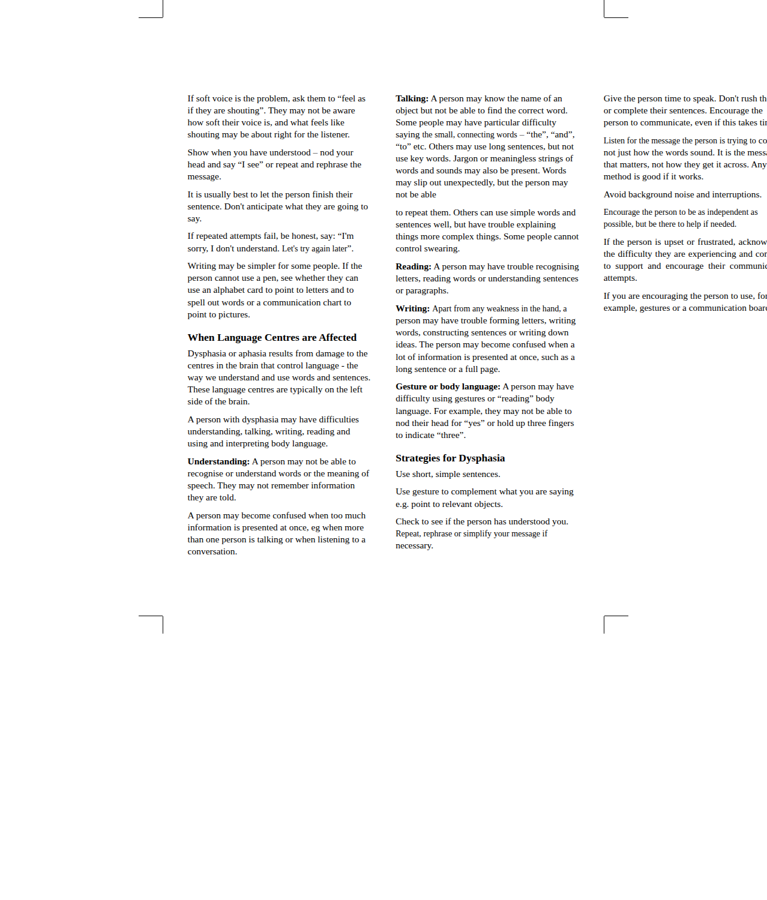If soft voice is the problem, ask them to “feel as if they are shouting”. They may not be aware how soft their voice is, and what feels like shouting may be about right for the listener.
Show when you have understood – nod your head and say “I see” or repeat and rephrase the message.
It is usually best to let the person finish their sentence. Don't anticipate what they are going to say.
If repeated attempts fail, be honest, say: “I'm sorry, I don't understand. Let's try again later”.
Writing may be simpler for some people. If the person cannot use a pen, see whether they can use an alphabet card to point to letters and to spell out words or a communication chart to point to pictures.
When Language Centres are Affected
Dysphasia or aphasia results from damage to the centres in the brain that control language - the way we understand and use words and sentences. These language centres are typically on the left side of the brain.
A person with dysphasia may have difficulties understanding, talking, writing, reading and using and interpreting body language.
Understanding: A person may not be able to recognise or understand words or the meaning of speech. They may not remember information they are told.
A person may become confused when too much information is presented at once, eg when more than one person is talking or when listening to a conversation.
Talking: A person may know the name of an object but not be able to find the correct word. Some people may have particular difficulty saying the small, connecting words – “the”, “and”, “to” etc. Others may use long sentences, but not use key words. Jargon or meaningless strings of words and sounds may also be present. Words may slip out unexpectedly, but the person may not be able
to repeat them. Others can use simple words and sentences well, but have trouble explaining things more complex things. Some people cannot control swearing.
Reading: A person may have trouble recognising letters, reading words or understanding sentences or paragraphs.
Writing: Apart from any weakness in the hand, a person may have trouble forming letters, writing words, constructing sentences or writing down ideas. The person may become confused when a lot of information is presented at once, such as a long sentence or a full page.
Gesture or body language: A person may have difficulty using gestures or “reading” body language. For example, they may not be able to nod their head for “yes” or hold up three fingers to indicate “three”.
Strategies for Dysphasia
Use short, simple sentences.
Use gesture to complement what you are saying e.g. point to relevant objects.
Check to see if the person has understood you. Repeat, rephrase or simplify your message if necessary.
Give the person time to speak. Don't rush them or complete their sentences. Encourage the person to communicate, even if this takes time.
Listen for the message the person is trying to convey, not just how the words sound. It is the message that matters, not how they get it across. Any method is good if it works.
Avoid background noise and interruptions.
Encourage the person to be as independent as possible, but be there to help if needed.
If the person is upset or frustrated, acknowledge the difficulty they are experiencing and continue to support and encourage their communication attempts.
If you are encouraging the person to use, for example, gestures or a communication board, use